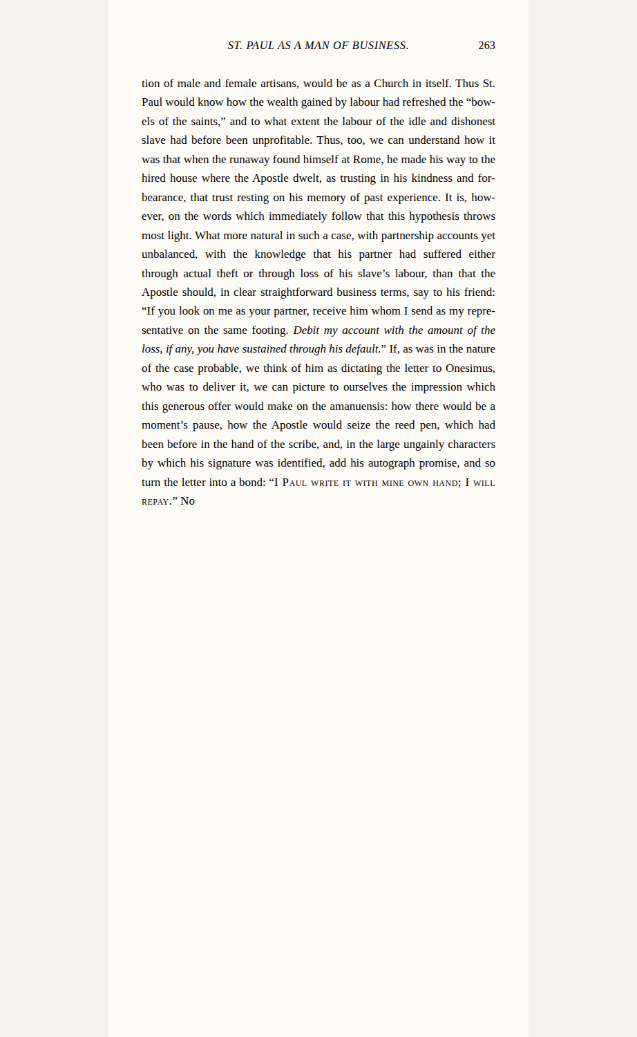ST. PAUL AS A MAN OF BUSINESS. 263
tion of male and female artisans, would be as a Church in itself. Thus St. Paul would know how the wealth gained by labour had refreshed the “bowels of the saints,” and to what extent the labour of the idle and dishonest slave had before been unprofitable. Thus, too, we can understand how it was that when the runaway found himself at Rome, he made his way to the hired house where the Apostle dwelt, as trusting in his kindness and forbearance, that trust resting on his memory of past experience. It is, however, on the words which immediately follow that this hypothesis throws most light. What more natural in such a case, with partnership accounts yet unbalanced, with the knowledge that his partner had suffered either through actual theft or through loss of his slave’s labour, than that the Apostle should, in clear straightforward business terms, say to his friend: “If you look on me as your partner, receive him whom I send as my representative on the same footing. Debit my account with the amount of the loss, if any, you have sustained through his default.” If, as was in the nature of the case probable, we think of him as dictating the letter to Onesimus, who was to deliver it, we can picture to ourselves the impression which this generous offer would make on the amanuensis: how there would be a moment’s pause, how the Apostle would seize the reed pen, which had been before in the hand of the scribe, and, in the large ungainly characters by which his signature was identified, add his autograph promise, and so turn the letter into a bond: “I Paul write it with mine own hand; I will repay.” No